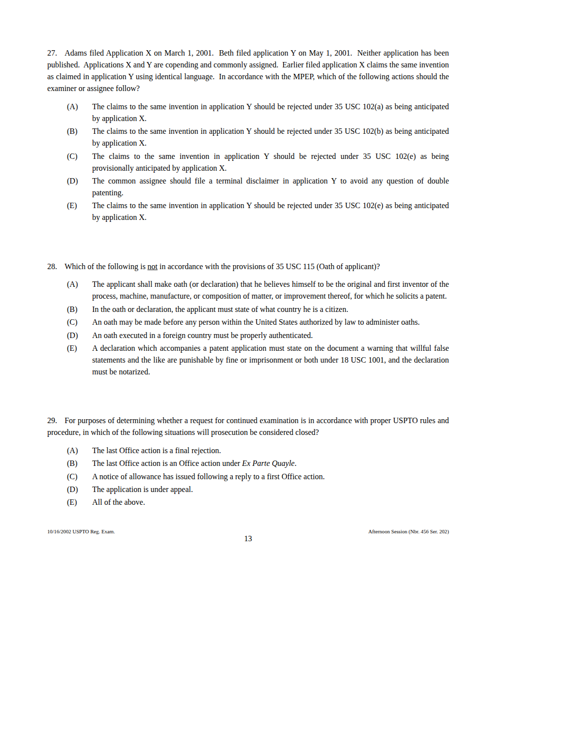27. Adams filed Application X on March 1, 2001. Beth filed application Y on May 1, 2001. Neither application has been published. Applications X and Y are copending and commonly assigned. Earlier filed application X claims the same invention as claimed in application Y using identical language. In accordance with the MPEP, which of the following actions should the examiner or assignee follow?
(A) The claims to the same invention in application Y should be rejected under 35 USC 102(a) as being anticipated by application X.
(B) The claims to the same invention in application Y should be rejected under 35 USC 102(b) as being anticipated by application X.
(C) The claims to the same invention in application Y should be rejected under 35 USC 102(e) as being provisionally anticipated by application X.
(D) The common assignee should file a terminal disclaimer in application Y to avoid any question of double patenting.
(E) The claims to the same invention in application Y should be rejected under 35 USC 102(e) as being anticipated by application X.
28. Which of the following is not in accordance with the provisions of 35 USC 115 (Oath of applicant)?
(A) The applicant shall make oath (or declaration) that he believes himself to be the original and first inventor of the process, machine, manufacture, or composition of matter, or improvement thereof, for which he solicits a patent.
(B) In the oath or declaration, the applicant must state of what country he is a citizen.
(C) An oath may be made before any person within the United States authorized by law to administer oaths.
(D) An oath executed in a foreign country must be properly authenticated.
(E) A declaration which accompanies a patent application must state on the document a warning that willful false statements and the like are punishable by fine or imprisonment or both under 18 USC 1001, and the declaration must be notarized.
29. For purposes of determining whether a request for continued examination is in accordance with proper USPTO rules and procedure, in which of the following situations will prosecution be considered closed?
(A) The last Office action is a final rejection.
(B) The last Office action is an Office action under Ex Parte Quayle.
(C) A notice of allowance has issued following a reply to a first Office action.
(D) The application is under appeal.
(E) All of the above.
10/16/2002 USPTO Reg. Exam.
Afternoon Session (Nbr. 456 Ser. 202)
13